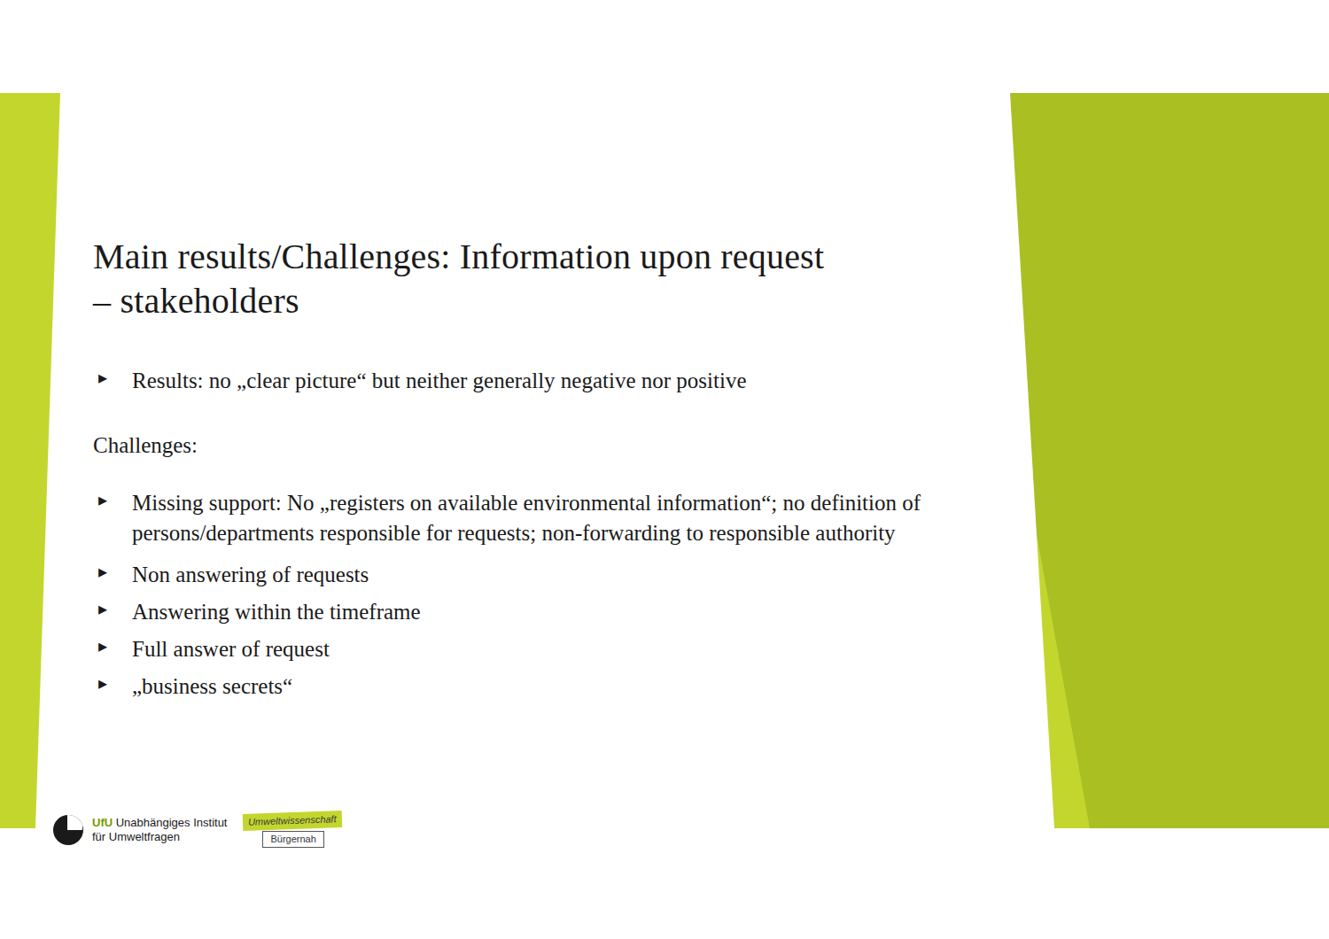Main results/Challenges: Information upon request
– stakeholders
Results: no „clear picture“ but neither generally negative nor positive
Challenges:
Missing support: No „registers on available environmental information“; no definition of persons/departments responsible for requests; non-forwarding to responsible authority
Non answering of requests
Answering within the timeframe
Full answer of request
„business secrets“
UfU Unabhängiges Institut
für Umweltfragen
Umweltwissenschaft
Bürgernah